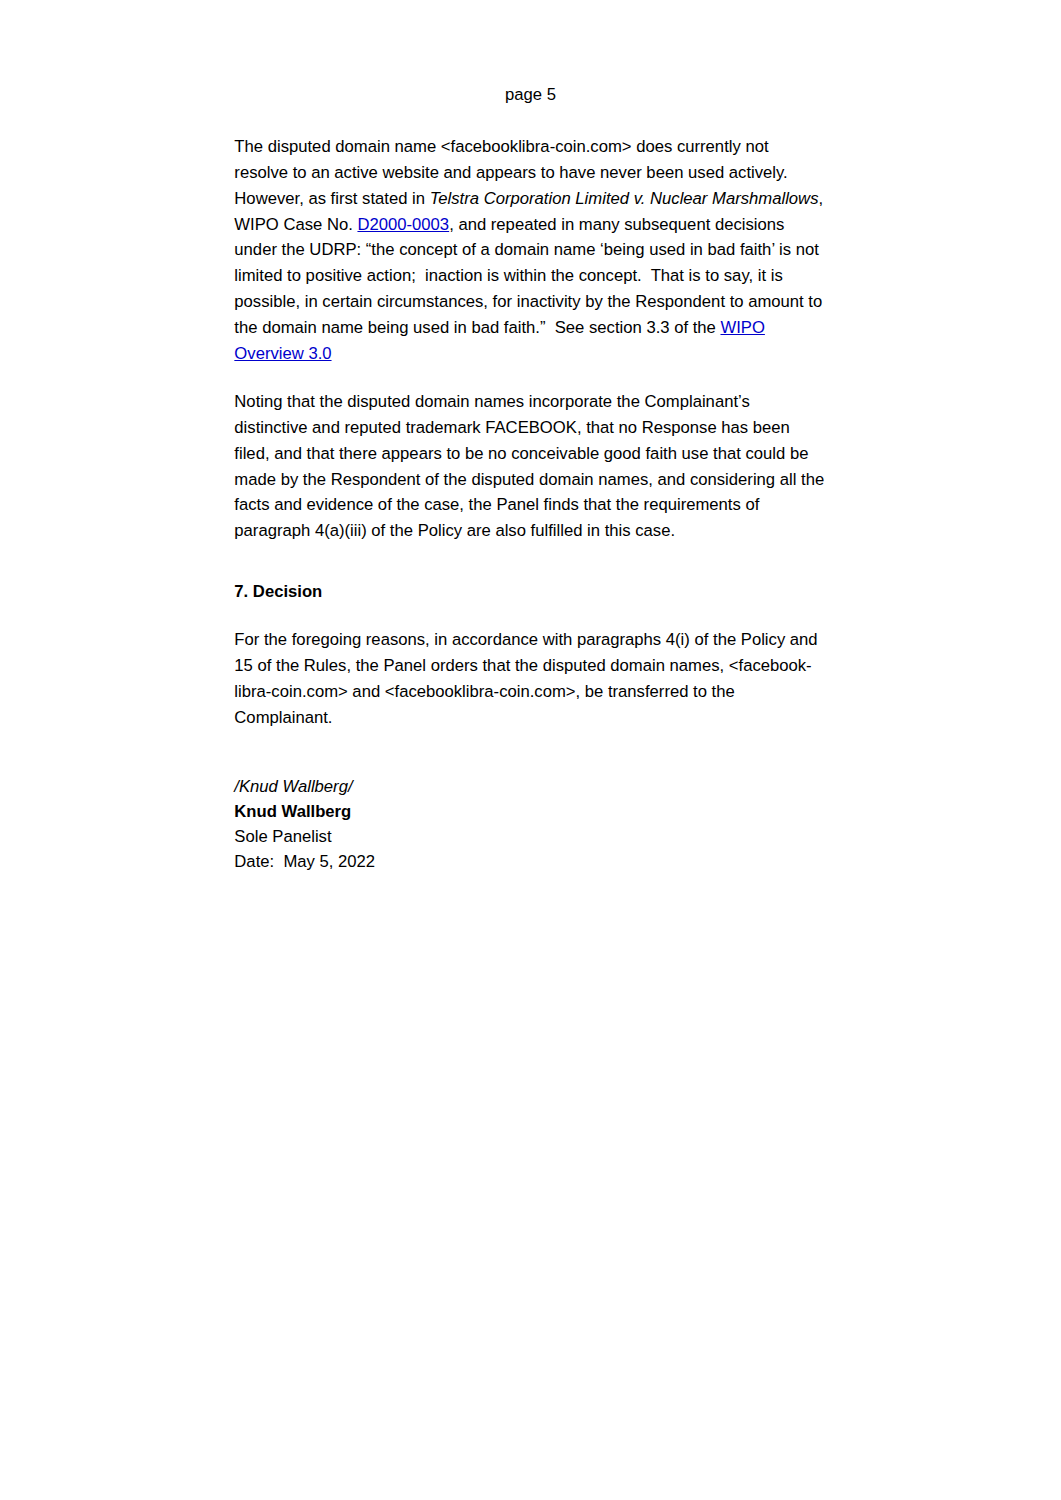page 5
The disputed domain name <facebooklibra-coin.com> does currently not resolve to an active website and appears to have never been used actively. However, as first stated in Telstra Corporation Limited v. Nuclear Marshmallows, WIPO Case No. D2000-0003, and repeated in many subsequent decisions under the UDRP: “the concept of a domain name ‘being used in bad faith’ is not limited to positive action; inaction is within the concept. That is to say, it is possible, in certain circumstances, for inactivity by the Respondent to amount to the domain name being used in bad faith.” See section 3.3 of the WIPO Overview 3.0
Noting that the disputed domain names incorporate the Complainant’s distinctive and reputed trademark FACEBOOK, that no Response has been filed, and that there appears to be no conceivable good faith use that could be made by the Respondent of the disputed domain names, and considering all the facts and evidence of the case, the Panel finds that the requirements of paragraph 4(a)(iii) of the Policy are also fulfilled in this case.
7. Decision
For the foregoing reasons, in accordance with paragraphs 4(i) of the Policy and 15 of the Rules, the Panel orders that the disputed domain names, <facebook-libra-coin.com> and <facebooklibra-coin.com>, be transferred to the Complainant.
/Knud Wallberg/
Knud Wallberg
Sole Panelist
Date: May 5, 2022